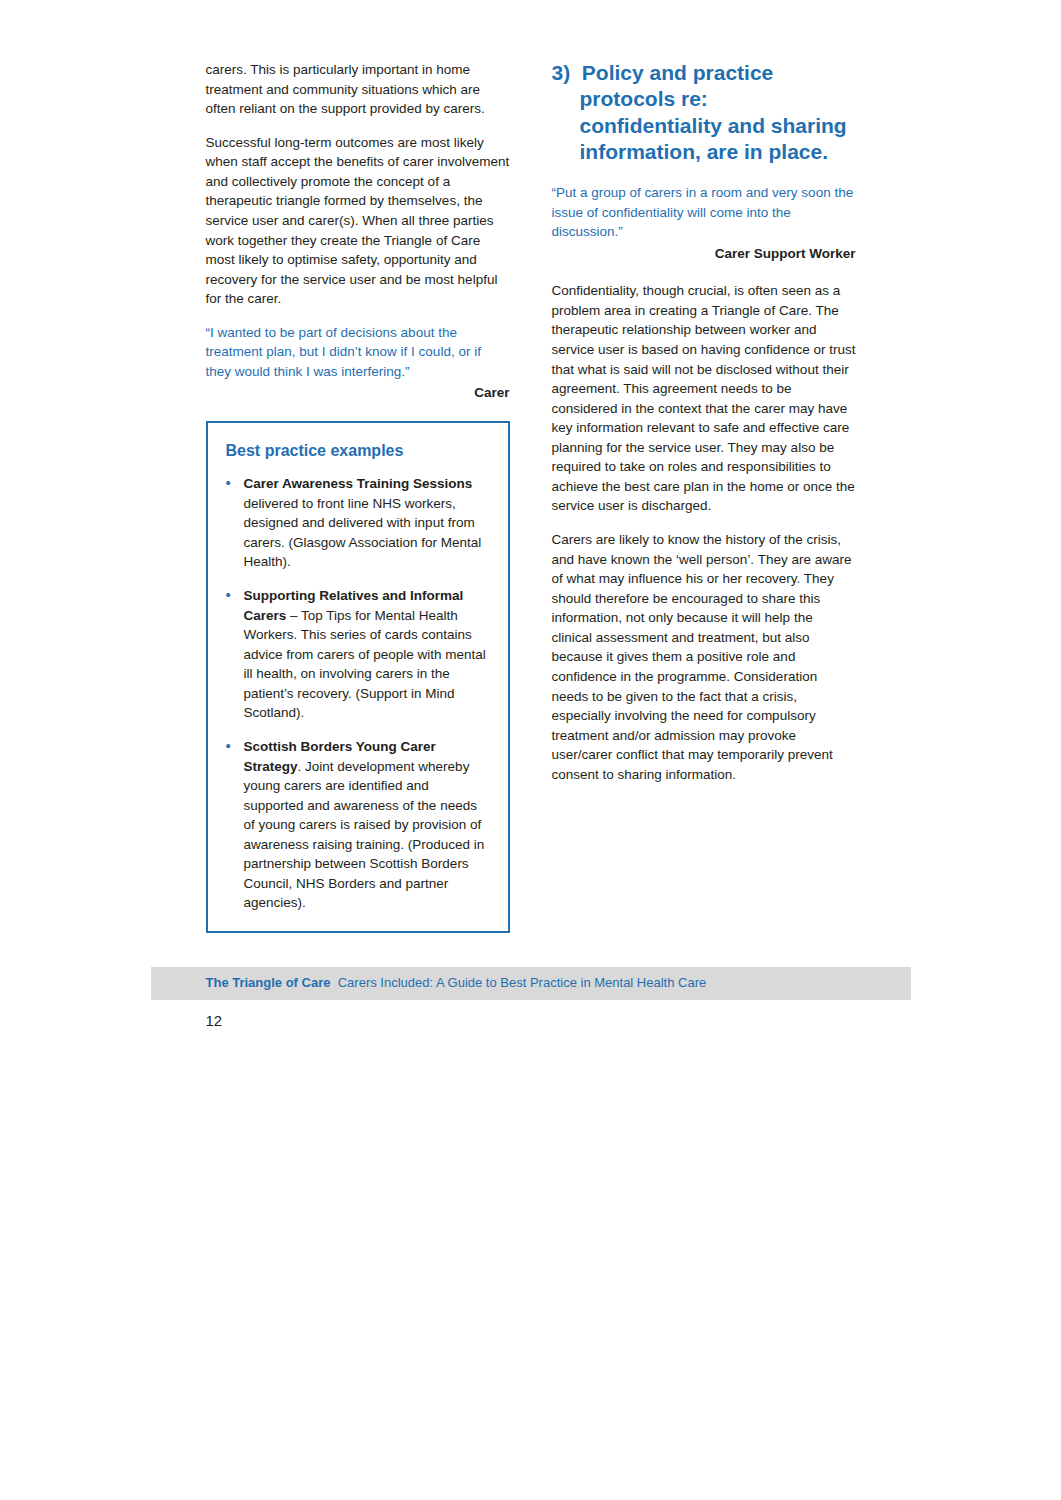carers. This is particularly important in home treatment and community situations which are often reliant on the support provided by carers.
Successful long-term outcomes are most likely when staff accept the benefits of carer involvement and collectively promote the concept of a therapeutic triangle formed by themselves, the service user and carer(s). When all three parties work together they create the Triangle of Care most likely to optimise safety, opportunity and recovery for the service user and be most helpful for the carer.
“I wanted to be part of decisions about the treatment plan, but I didn’t know if I could, or if they would think I was interfering.”
Carer
Best practice examples
Carer Awareness Training Sessions delivered to front line NHS workers, designed and delivered with input from carers. (Glasgow Association for Mental Health).
Supporting Relatives and Informal Carers – Top Tips for Mental Health Workers. This series of cards contains advice from carers of people with mental ill health, on involving carers in the patient’s recovery. (Support in Mind Scotland).
Scottish Borders Young Carer Strategy. Joint development whereby young carers are identified and supported and awareness of the needs of young carers is raised by provision of awareness raising training. (Produced in partnership between Scottish Borders Council, NHS Borders and partner agencies).
3) Policy and practice protocols re: confidentiality and sharing information, are in place.
“Put a group of carers in a room and very soon the issue of confidentiality will come into the discussion.”
Carer Support Worker
Confidentiality, though crucial, is often seen as a problem area in creating a Triangle of Care. The therapeutic relationship between worker and service user is based on having confidence or trust that what is said will not be disclosed without their agreement. This agreement needs to be considered in the context that the carer may have key information relevant to safe and effective care planning for the service user. They may also be required to take on roles and responsibilities to achieve the best care plan in the home or once the service user is discharged.
Carers are likely to know the history of the crisis, and have known the ‘well person’. They are aware of what may influence his or her recovery. They should therefore be encouraged to share this information, not only because it will help the clinical assessment and treatment, but also because it gives them a positive role and confidence in the programme. Consideration needs to be given to the fact that a crisis, especially involving the need for compulsory treatment and/or admission may provoke user/carer conflict that may temporarily prevent consent to sharing information.
The Triangle of Care Carers Included: A Guide to Best Practice in Mental Health Care
12